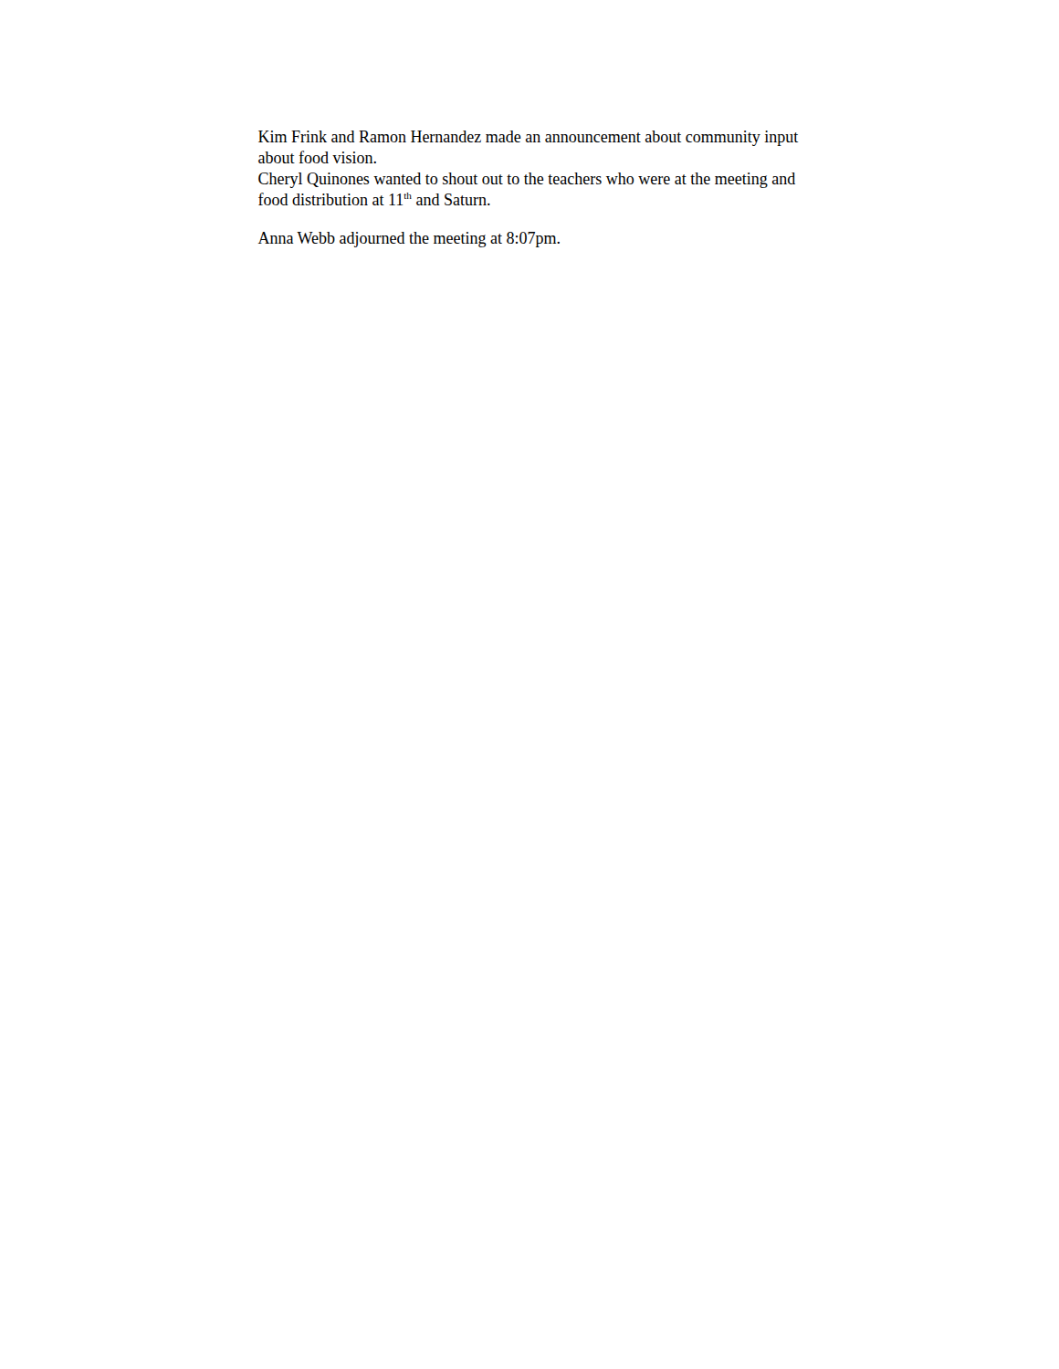Kim Frink and Ramon Hernandez made an announcement about community input about food vision.
Cheryl Quinones wanted to shout out to the teachers who were at the meeting and food distribution at 11th and Saturn.
Anna Webb adjourned the meeting at 8:07pm.